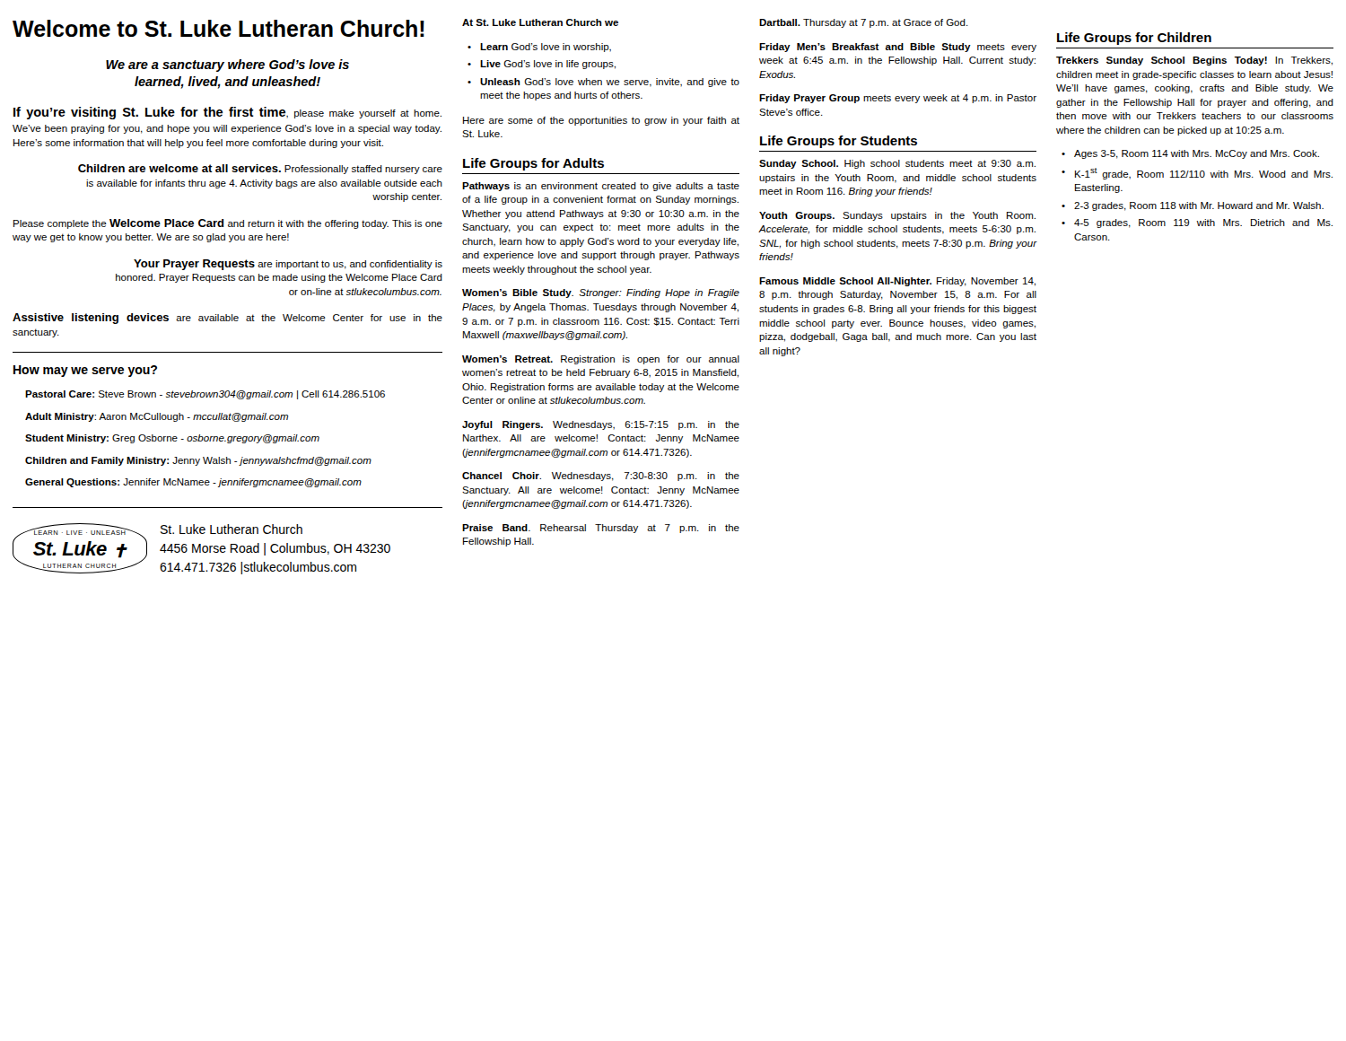Welcome to St. Luke Lutheran Church!
We are a sanctuary where God’s love is
learned, lived, and unleashed!
If you’re visiting St. Luke for the first time, please make yourself at home. We’ve been praying for you, and hope you will experience God’s love in a special way today. Here’s some information that will help you feel more comfortable during your visit.
Children are welcome at all services. Professionally staffed nursery care is available for infants thru age 4. Activity bags are also available outside each worship center.
Please complete the Welcome Place Card and return it with the offering today. This is one way we get to know you better. We are so glad you are here!
Your Prayer Requests are important to us, and confidentiality is honored. Prayer Requests can be made using the Welcome Place Card or on-line at stlukecolumbus.com.
Assistive listening devices are available at the Welcome Center for use in the sanctuary.
How may we serve you?
Pastoral Care: Steve Brown - stevebrown304@gmail.com | Cell 614.286.5106
Adult Ministry: Aaron McCullough - mccullat@gmail.com
Student Ministry: Greg Osborne - osborne.gregory@gmail.com
Children and Family Ministry: Jenny Walsh - jennywalshcfmd@gmail.com
General Questions: Jennifer McNamee - jennifergmcnamee@gmail.com
LEARN · LIVE · UNLEASH
St. Luke ✝
LUTHERAN CHURCH
St. Luke Lutheran Church
4456 Morse Road | Columbus, OH 43230
614.471.7326 |stlukecolumbus.com
At St. Luke Lutheran Church we
Learn God’s love in worship,
Live God’s love in life groups,
Unleash God’s love when we serve, invite, and give to meet the hopes and hurts of others.
Here are some of the opportunities to grow in your faith at St. Luke.
Life Groups for Adults
Pathways is an environment created to give adults a taste of a life group in a convenient format on Sunday mornings. Whether you attend Pathways at 9:30 or 10:30 a.m. in the Sanctuary, you can expect to: meet more adults in the church, learn how to apply God’s word to your everyday life, and experience love and support through prayer. Pathways meets weekly throughout the school year.
Women’s Bible Study. Stronger: Finding Hope in Fragile Places, by Angela Thomas. Tuesdays through November 4, 9 a.m. or 7 p.m. in classroom 116. Cost: $15. Contact: Terri Maxwell (maxwellbays@gmail.com).
Women’s Retreat. Registration is open for our annual women’s retreat to be held February 6-8, 2015 in Mansfield, Ohio. Registration forms are available today at the Welcome Center or online at stlukecolumbus.com.
Joyful Ringers. Wednesdays, 6:15-7:15 p.m. in the Narthex. All are welcome! Contact: Jenny McNamee (jennifergmcnamee@gmail.com or 614.471.7326).
Chancel Choir. Wednesdays, 7:30-8:30 p.m. in the Sanctuary. All are welcome! Contact: Jenny McNamee (jennifergmcnamee@gmail.com or 614.471.7326).
Praise Band. Rehearsal Thursday at 7 p.m. in the Fellowship Hall.
Dartball. Thursday at 7 p.m. at Grace of God.
Friday Men’s Breakfast and Bible Study meets every week at 6:45 a.m. in the Fellowship Hall. Current study: Exodus.
Friday Prayer Group meets every week at 4 p.m. in Pastor Steve’s office.
Life Groups for Students
Sunday School. High school students meet at 9:30 a.m. upstairs in the Youth Room, and middle school students meet in Room 116. Bring your friends!
Youth Groups. Sundays upstairs in the Youth Room. Accelerate, for middle school students, meets 5-6:30 p.m. SNL, for high school students, meets 7-8:30 p.m. Bring your friends!
Famous Middle School All-Nighter. Friday, November 14, 8 p.m. through Saturday, November 15, 8 a.m. For all students in grades 6-8. Bring all your friends for this biggest middle school party ever. Bounce houses, video games, pizza, dodgeball, Gaga ball, and much more. Can you last all night?
Life Groups for Children
Trekkers Sunday School Begins Today! In Trekkers, children meet in grade-specific classes to learn about Jesus! We’ll have games, cooking, crafts and Bible study. We gather in the Fellowship Hall for prayer and offering, and then move with our Trekkers teachers to our classrooms where the children can be picked up at 10:25 a.m.
Ages 3-5, Room 114 with Mrs. McCoy and Mrs. Cook.
K-1st grade, Room 112/110 with Mrs. Wood and Mrs. Easterling.
2-3 grades, Room 118 with Mr. Howard and Mr. Walsh.
4-5 grades, Room 119 with Mrs. Dietrich and Ms. Carson.